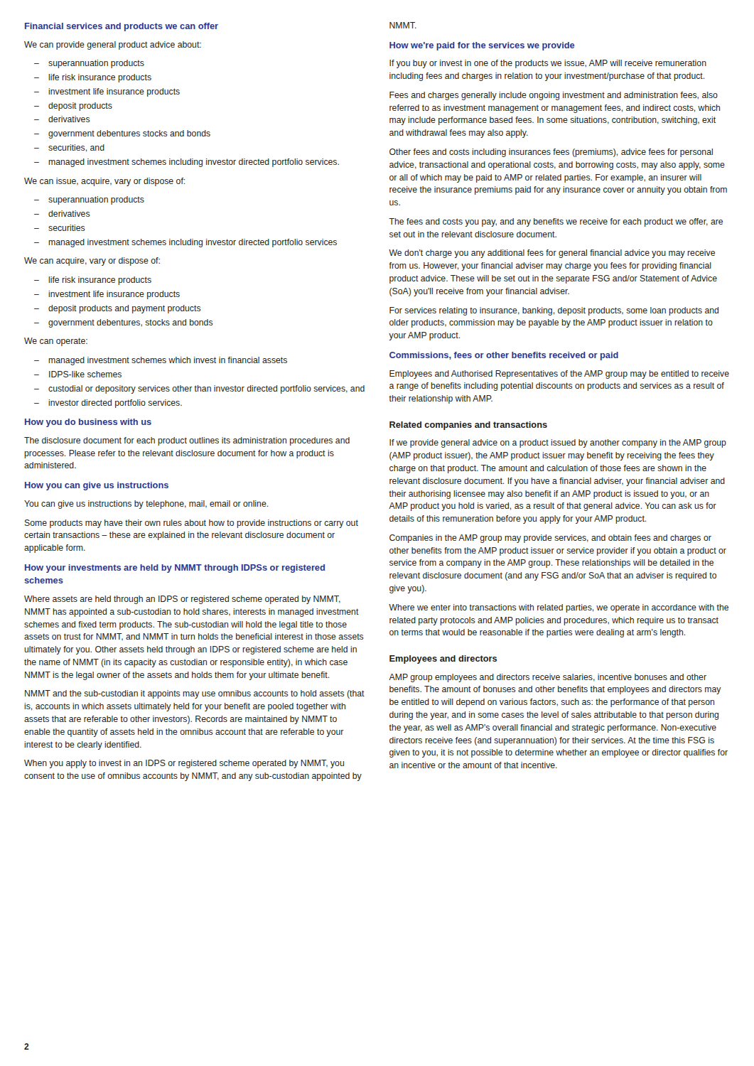Financial services and products we can offer
We can provide general product advice about:
superannuation products
life risk insurance products
investment life insurance products
deposit products
derivatives
government debentures stocks and bonds
securities, and
managed investment schemes including investor directed portfolio services.
We can issue, acquire, vary or dispose of:
superannuation products
derivatives
securities
managed investment schemes including investor directed portfolio services
We can acquire, vary or dispose of:
life risk insurance products
investment life insurance products
deposit products and payment products
government debentures, stocks and bonds
We can operate:
managed investment schemes which invest in financial assets
IDPS-like schemes
custodial or depository services other than investor directed portfolio services, and
investor directed portfolio services.
How you do business with us
The disclosure document for each product outlines its administration procedures and processes. Please refer to the relevant disclosure document for how a product is administered.
How you can give us instructions
You can give us instructions by telephone, mail, email or online.
Some products may have their own rules about how to provide instructions or carry out certain transactions – these are explained in the relevant disclosure document or applicable form.
How your investments are held by NMMT through IDPSs or registered schemes
Where assets are held through an IDPS or registered scheme operated by NMMT, NMMT has appointed a sub-custodian to hold shares, interests in managed investment schemes and fixed term products. The sub-custodian will hold the legal title to those assets on trust for NMMT, and NMMT in turn holds the beneficial interest in those assets ultimately for you. Other assets held through an IDPS or registered scheme are held in the name of NMMT (in its capacity as custodian or responsible entity), in which case NMMT is the legal owner of the assets and holds them for your ultimate benefit.
NMMT and the sub-custodian it appoints may use omnibus accounts to hold assets (that is, accounts in which assets ultimately held for your benefit are pooled together with assets that are referable to other investors). Records are maintained by NMMT to enable the quantity of assets held in the omnibus account that are referable to your interest to be clearly identified.
When you apply to invest in an IDPS or registered scheme operated by NMMT, you consent to the use of omnibus accounts by NMMT, and any sub-custodian appointed by NMMT.
How we're paid for the services we provide
If you buy or invest in one of the products we issue, AMP will receive remuneration including fees and charges in relation to your investment/purchase of that product.
Fees and charges generally include ongoing investment and administration fees, also referred to as investment management or management fees, and indirect costs, which may include performance based fees. In some situations, contribution, switching, exit and withdrawal fees may also apply.
Other fees and costs including insurances fees (premiums), advice fees for personal advice, transactional and operational costs, and borrowing costs, may also apply, some or all of which may be paid to AMP or related parties. For example, an insurer will receive the insurance premiums paid for any insurance cover or annuity you obtain from us.
The fees and costs you pay, and any benefits we receive for each product we offer, are set out in the relevant disclosure document.
We don't charge you any additional fees for general financial advice you may receive from us. However, your financial adviser may charge you fees for providing financial product advice. These will be set out in the separate FSG and/or Statement of Advice (SoA) you'll receive from your financial adviser.
For services relating to insurance, banking, deposit products, some loan products and older products, commission may be payable by the AMP product issuer in relation to your AMP product.
Commissions, fees or other benefits received or paid
Employees and Authorised Representatives of the AMP group may be entitled to receive a range of benefits including potential discounts on products and services as a result of their relationship with AMP.
Related companies and transactions
If we provide general advice on a product issued by another company in the AMP group (AMP product issuer), the AMP product issuer may benefit by receiving the fees they charge on that product. The amount and calculation of those fees are shown in the relevant disclosure document. If you have a financial adviser, your financial adviser and their authorising licensee may also benefit if an AMP product is issued to you, or an AMP product you hold is varied, as a result of that general advice. You can ask us for details of this remuneration before you apply for your AMP product.
Companies in the AMP group may provide services, and obtain fees and charges or other benefits from the AMP product issuer or service provider if you obtain a product or service from a company in the AMP group. These relationships will be detailed in the relevant disclosure document (and any FSG and/or SoA that an adviser is required to give you).
Where we enter into transactions with related parties, we operate in accordance with the related party protocols and AMP policies and procedures, which require us to transact on terms that would be reasonable if the parties were dealing at arm's length.
Employees and directors
AMP group employees and directors receive salaries, incentive bonuses and other benefits. The amount of bonuses and other benefits that employees and directors may be entitled to will depend on various factors, such as: the performance of that person during the year, and in some cases the level of sales attributable to that person during the year, as well as AMP's overall financial and strategic performance. Non-executive directors receive fees (and superannuation) for their services. At the time this FSG is given to you, it is not possible to determine whether an employee or director qualifies for an incentive or the amount of that incentive.
2